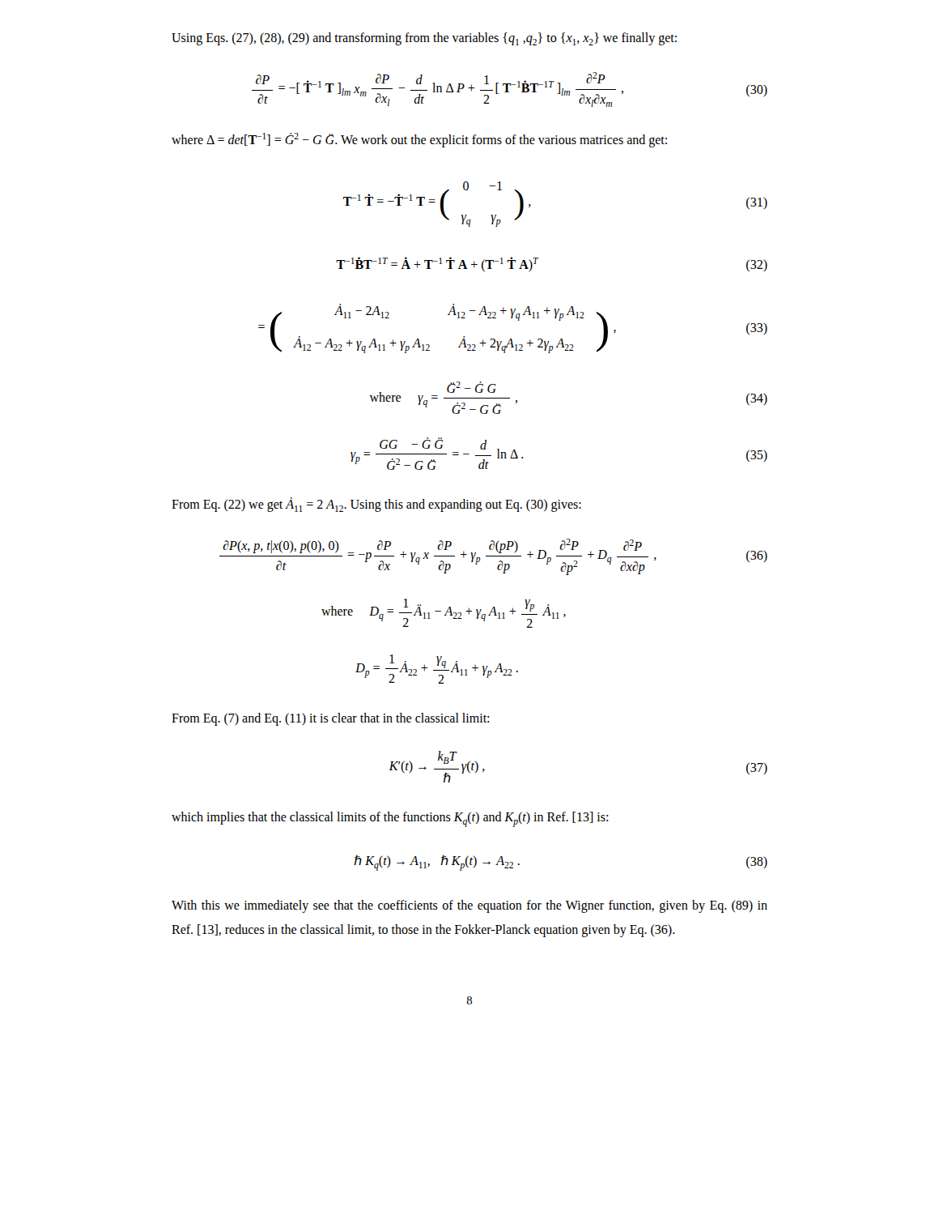Using Eqs. (27), (28), (29) and transforming from the variables {q1 ,q2} to {x1, x2} we finally get:
∂P∂t = −[ Ṫ−1 T ]lm xm ∂P∂xl − ddt ln Δ P + 12[ T−1ḂT−1T ]lm ∂2P∂xl∂xm ,
(30)
where Δ = det[T−1] = Ġ2 − G G̈. We work out the explicit forms of the various matrices and get:
T−1 Ṫ = −Ṫ−1 T = (
| 0 | −1 |
| γ q | γ p |
) ,
(31)
T−1ḂT−1T = Ȧ + T−1 Ṫ A + (T−1 Ṫ A)T
(32)
= (
| Ȧ 11 − 2 A 12 | Ȧ 12 − A 22 + γ q A 11 + γ p A 12 |
| Ȧ 12 − A 22 + γ q A 11 + γ p A 12 | Ȧ 22 + 2 γ q A 12 + 2 γ p A 22 |
) ,
(33)
where γq = G̈2 − Ġ G⃛Ġ2 − G G̈ ,
(34)
γp = GG⃛ − Ġ G̈Ġ2 − G G̈ = − ddt ln Δ .
(35)
From Eq. (22) we get Ȧ11 = 2 A12. Using this and expanding out Eq. (30) gives:
∂P(x, p, t|x(0), p(0), 0)∂t = −p∂P∂x + γq x ∂P∂p + γp ∂(pP)∂p + Dp ∂2P∂p2 + Dq ∂2P∂x∂p ,
(36)
where Dq = 12 Ä11 − A22 + γq A11 + γp 2 Ȧ11 ,
Dp = 12 Ȧ22 + γq 2 Ȧ11 + γp A22 .
From Eq. (7) and Eq. (11) it is clear that in the classical limit:
K′(t) → kBT ℏ γ(t) ,
(37)
which implies that the classical limits of the functions Kq(t) and Kp(t) in Ref. [13] is:
ℏ Kq(t) → A11, ℏ Kp(t) → A22 .
(38)
With this we immediately see that the coefficients of the equation for the Wigner function, given by Eq. (89) in Ref. [13], reduces in the classical limit, to those in the Fokker-Planck equation given by Eq. (36).
8